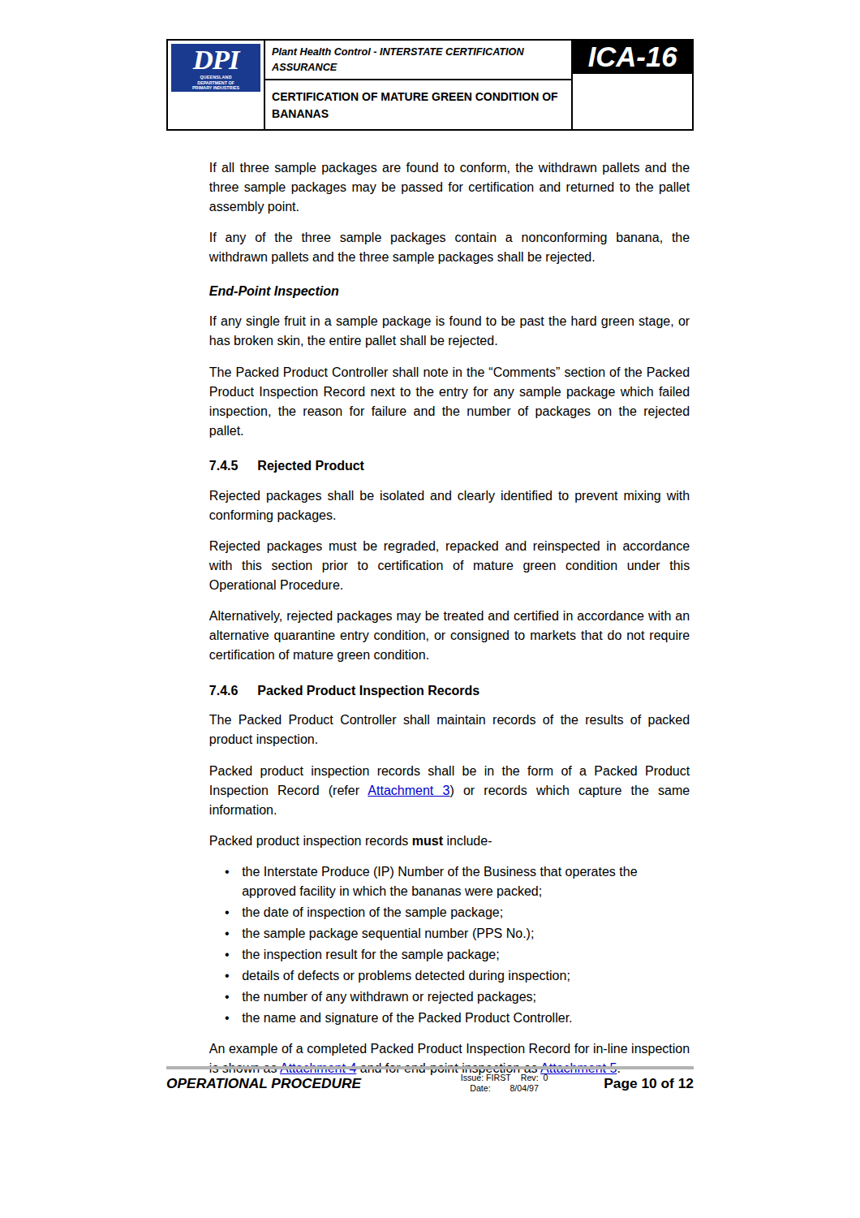DPI
QUEENSLAND
DEPARTMENT OF
PRIMARY INDUSTRIES
Plant Health Control - INTERSTATE CERTIFICATION ASSURANCE
CERTIFICATION OF MATURE GREEN CONDITION OF BANANAS
ICA-16
If all three sample packages are found to conform, the withdrawn pallets and the three sample packages may be passed for certification and returned to the pallet assembly point.
If any of the three sample packages contain a nonconforming banana, the withdrawn pallets and the three sample packages shall be rejected.
End-Point Inspection
If any single fruit in a sample package is found to be past the hard green stage, or has broken skin, the entire pallet shall be rejected.
The Packed Product Controller shall note in the “Comments” section of the Packed Product Inspection Record next to the entry for any sample package which failed inspection, the reason for failure and the number of packages on the rejected pallet.
7.4.5 Rejected Product
Rejected packages shall be isolated and clearly identified to prevent mixing with conforming packages.
Rejected packages must be regraded, repacked and reinspected in accordance with this section prior to certification of mature green condition under this Operational Procedure.
Alternatively, rejected packages may be treated and certified in accordance with an alternative quarantine entry condition, or consigned to markets that do not require certification of mature green condition.
7.4.6 Packed Product Inspection Records
The Packed Product Controller shall maintain records of the results of packed product inspection.
Packed product inspection records shall be in the form of a Packed Product Inspection Record (refer Attachment 3) or records which capture the same information.
Packed product inspection records must include-
the Interstate Produce (IP) Number of the Business that operates the approved facility in which the bananas were packed;
the date of inspection of the sample package;
the sample package sequential number (PPS No.);
the inspection result for the sample package;
details of defects or problems detected during inspection;
the number of any withdrawn or rejected packages;
the name and signature of the Packed Product Controller.
An example of a completed Packed Product Inspection Record for in-line inspection is shown as Attachment 4 and for end-point inspection as Attachment 5.
| OPERATIONAL PROCEDURE | Issue: FIRST Rev: 0 Date: 8/04/97 | Page 10 of 12 |